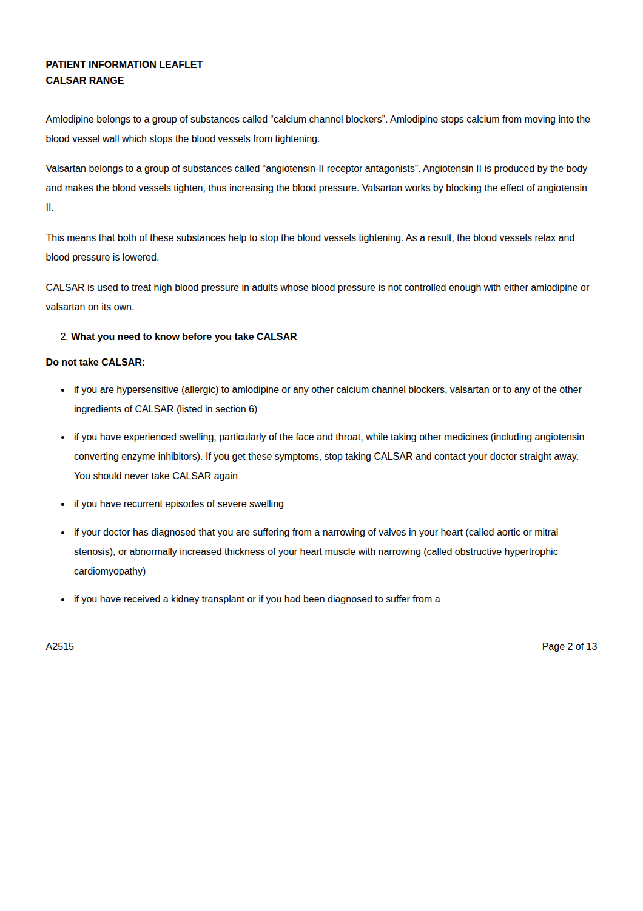PATIENT INFORMATION LEAFLET
CALSAR RANGE
Amlodipine belongs to a group of substances called “calcium channel blockers”. Amlodipine stops calcium from moving into the blood vessel wall which stops the blood vessels from tightening.
Valsartan belongs to a group of substances called “angiotensin-II receptor antagonists”. Angiotensin II is produced by the body and makes the blood vessels tighten, thus increasing the blood pressure. Valsartan works by blocking the effect of angiotensin II.
This means that both of these substances help to stop the blood vessels tightening. As a result, the blood vessels relax and blood pressure is lowered.
CALSAR is used to treat high blood pressure in adults whose blood pressure is not controlled enough with either amlodipine or valsartan on its own.
What you need to know before you take CALSAR
Do not take CALSAR:
if you are hypersensitive (allergic) to amlodipine or any other calcium channel blockers, valsartan or to any of the other ingredients of CALSAR (listed in section 6)
if you have experienced swelling, particularly of the face and throat, while taking other medicines (including angiotensin converting enzyme inhibitors). If you get these symptoms, stop taking CALSAR and contact your doctor straight away. You should never take CALSAR again
if you have recurrent episodes of severe swelling
if your doctor has diagnosed that you are suffering from a narrowing of valves in your heart (called aortic or mitral stenosis), or abnormally increased thickness of your heart muscle with narrowing (called obstructive hypertrophic cardiomyopathy)
if you have received a kidney transplant or if you had been diagnosed to suffer from a
A2515 Page 2 of 13